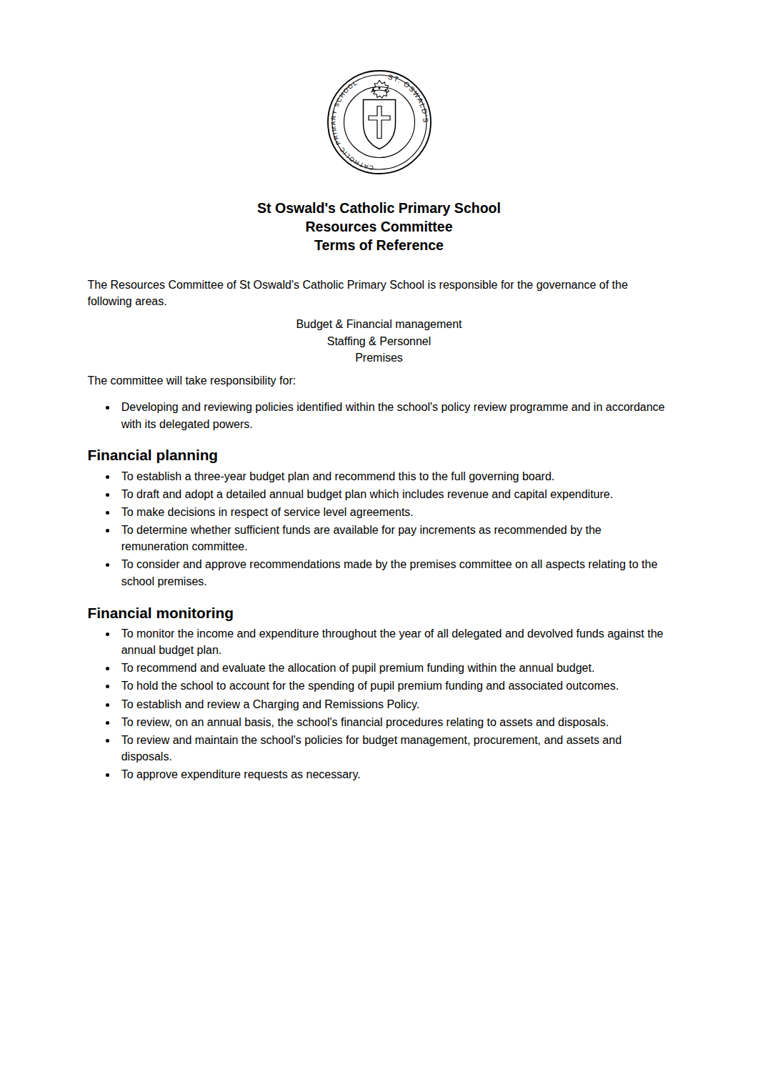ST. OSWALD'S CATHOLIC PRIMARY SCHOOL
St Oswald's Catholic Primary School Resources Committee Terms of Reference
The Resources Committee of St Oswald's Catholic Primary School is responsible for the governance of the following areas.
Budget & Financial management Staffing & Personnel Premises
The committee will take responsibility for:
Developing and reviewing policies identified within the school's policy review programme and in accordance with its delegated powers.
Financial planning
To establish a three-year budget plan and recommend this to the full governing board.
To draft and adopt a detailed annual budget plan which includes revenue and capital expenditure.
To make decisions in respect of service level agreements.
To determine whether sufficient funds are available for pay increments as recommended by the remuneration committee.
To consider and approve recommendations made by the premises committee on all aspects relating to the school premises.
Financial monitoring
To monitor the income and expenditure throughout the year of all delegated and devolved funds against the annual budget plan.
To recommend and evaluate the allocation of pupil premium funding within the annual budget.
To hold the school to account for the spending of pupil premium funding and associated outcomes.
To establish and review a Charging and Remissions Policy.
To review, on an annual basis, the school's financial procedures relating to assets and disposals.
To review and maintain the school's policies for budget management, procurement, and assets and disposals.
To approve expenditure requests as necessary.